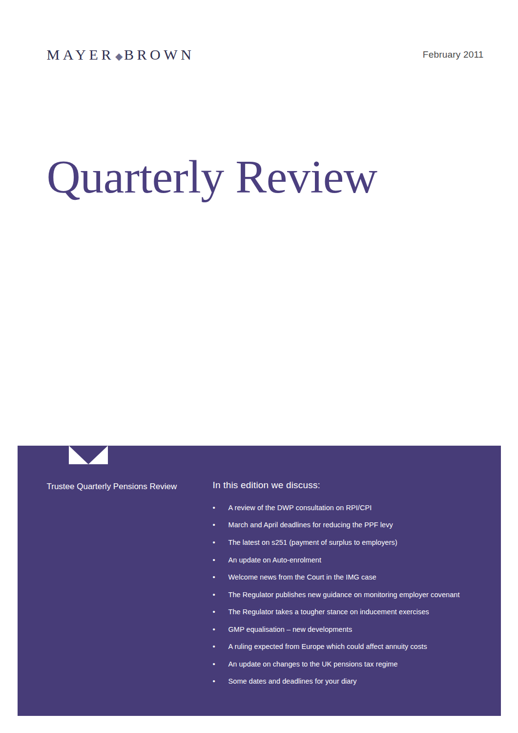MAYER◆BROWN
February 2011
Quarterly Review
Trustee Quarterly Pensions Review
In this edition we discuss:
A review of the DWP consultation on RPI/CPI
March and April deadlines for reducing the PPF levy
The latest on s251 (payment of surplus to employers)
An update on Auto-enrolment
Welcome news from the Court in the IMG case
The Regulator publishes new guidance on monitoring employer covenant
The Regulator takes a tougher stance on inducement exercises
GMP equalisation – new developments
A ruling expected from Europe which could affect annuity costs
An update on changes to the UK pensions tax regime
Some dates and deadlines for your diary